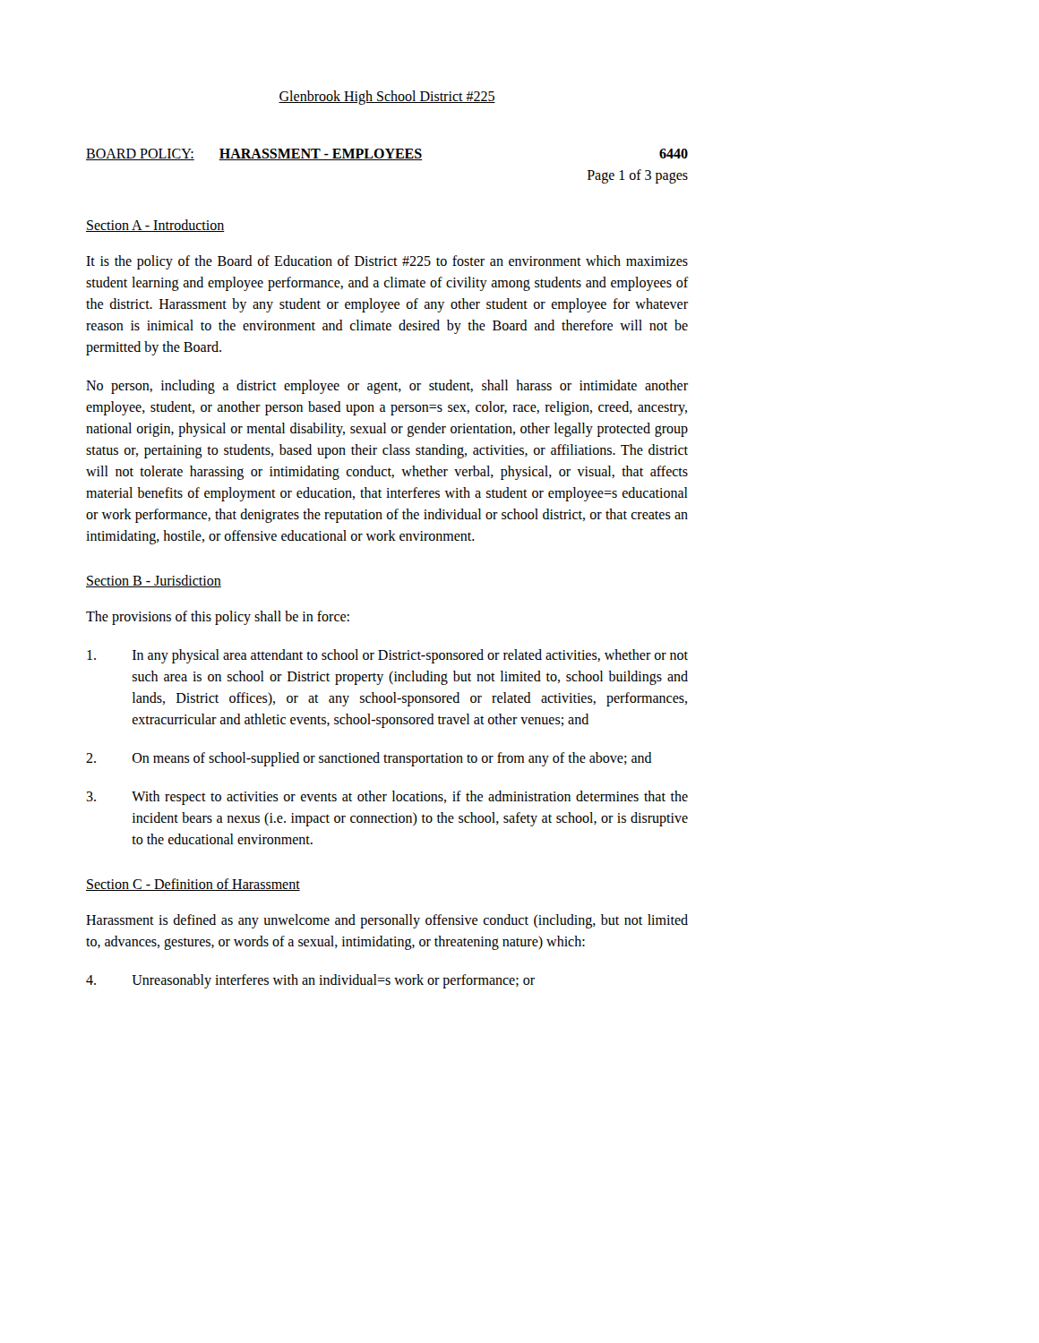Glenbrook High School District #225
BOARD POLICY: HARASSMENT - EMPLOYEES
6440
Page 1 of 3 pages
Section A - Introduction
It is the policy of the Board of Education of District #225 to foster an environment which maximizes student learning and employee performance, and a climate of civility among students and employees of the district. Harassment by any student or employee of any other student or employee for whatever reason is inimical to the environment and climate desired by the Board and therefore will not be permitted by the Board.
No person, including a district employee or agent, or student, shall harass or intimidate another employee, student, or another person based upon a person=s sex, color, race, religion, creed, ancestry, national origin, physical or mental disability, sexual or gender orientation, other legally protected group status or, pertaining to students, based upon their class standing, activities, or affiliations. The district will not tolerate harassing or intimidating conduct, whether verbal, physical, or visual, that affects material benefits of employment or education, that interferes with a student or employee=s educational or work performance, that denigrates the reputation of the individual or school district, or that creates an intimidating, hostile, or offensive educational or work environment.
Section B - Jurisdiction
The provisions of this policy shall be in force:
1. In any physical area attendant to school or District-sponsored or related activities, whether or not such area is on school or District property (including but not limited to, school buildings and lands, District offices), or at any school-sponsored or related activities, performances, extracurricular and athletic events, school-sponsored travel at other venues; and
2. On means of school-supplied or sanctioned transportation to or from any of the above; and
3. With respect to activities or events at other locations, if the administration determines that the incident bears a nexus (i.e. impact or connection) to the school, safety at school, or is disruptive to the educational environment.
Section C - Definition of Harassment
Harassment is defined as any unwelcome and personally offensive conduct (including, but not limited to, advances, gestures, or words of a sexual, intimidating, or threatening nature) which:
4. Unreasonably interferes with an individual=s work or performance; or